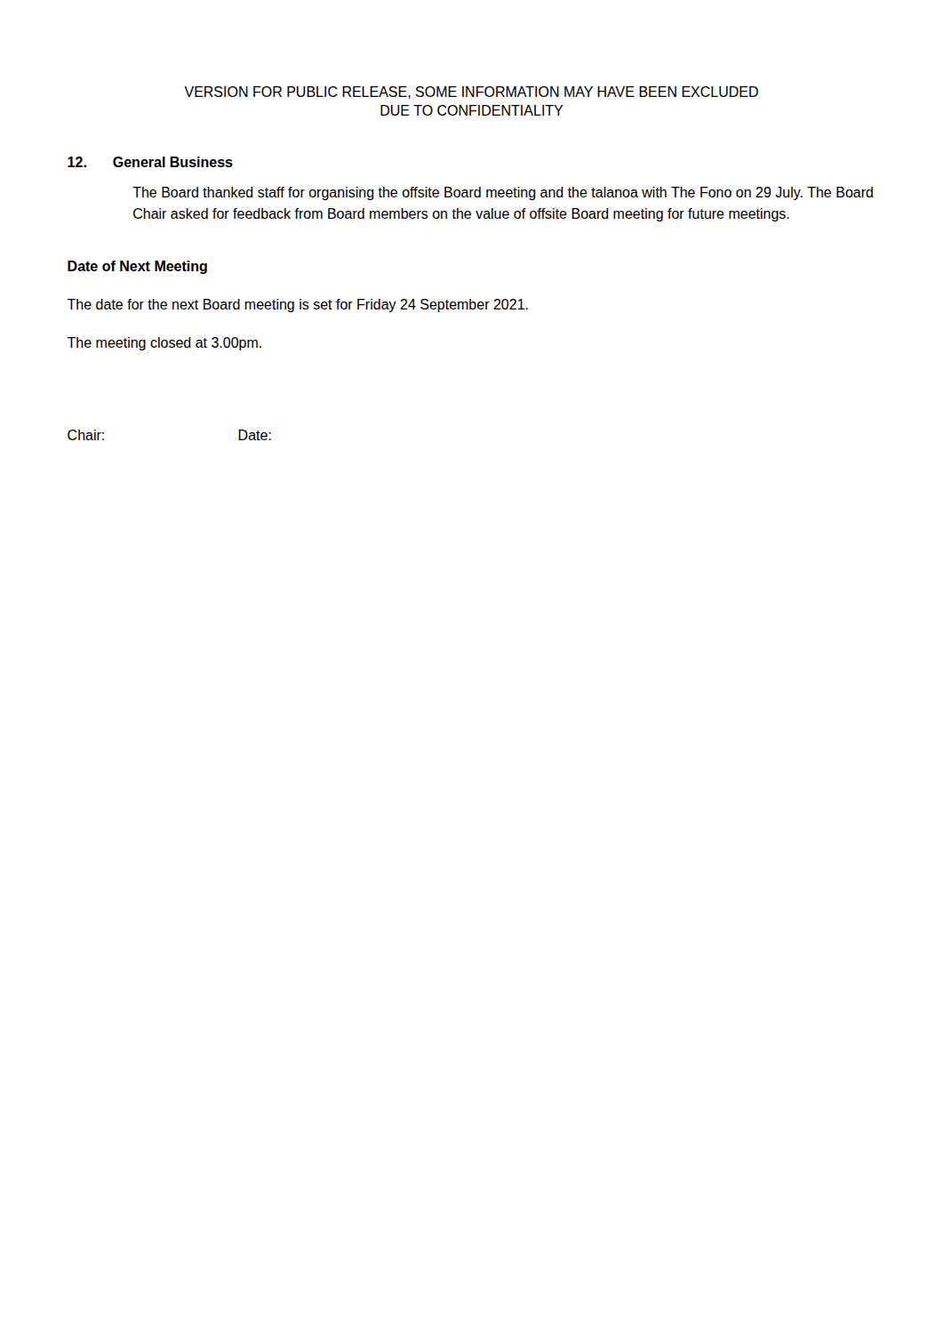VERSION FOR PUBLIC RELEASE, SOME INFORMATION MAY HAVE BEEN EXCLUDED
DUE TO CONFIDENTIALITY
12. General Business
The Board thanked staff for organising the offsite Board meeting and the talanoa with The Fono on 29 July. The Board Chair asked for feedback from Board members on the value of offsite Board meeting for future meetings.
Date of Next Meeting
The date for the next Board meeting is set for Friday 24 September 2021.
The meeting closed at 3.00pm.
Chair: Date: